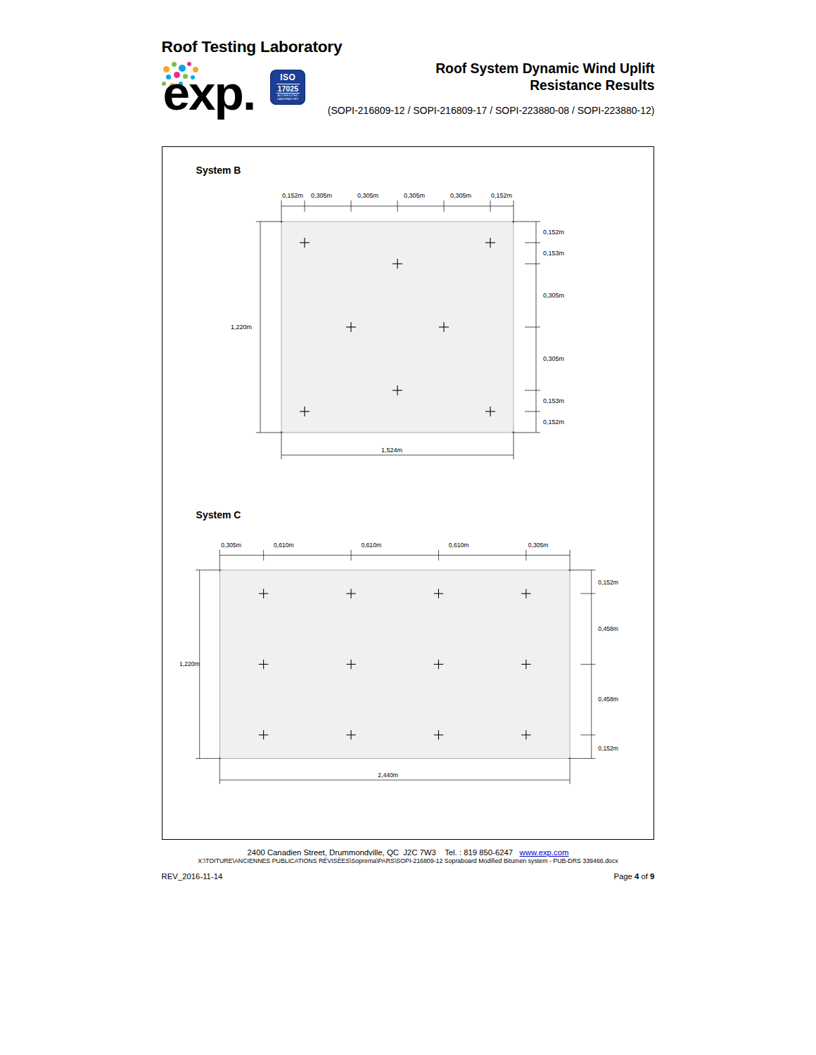Roof Testing Laboratory
exp.
ISO
17025
ACCREDITED LABORATORY
Roof System Dynamic Wind Uplift
Resistance Results
(SOPI-216809-12 / SOPI-216809-17 / SOPI-223880-08 / SOPI-223880-12)
System B
0,152m 0,305m 0,305m 0,305m 0,305m 0,152m 1,220m 1,524m 0,152m 0,153m 0,305m 0,305m 0,153m 0,152m
System C
0,305m 0,610m 0,610m 0,610m 0,305m 1,220m 2,440m 0,152m 0,458m 0,458m 0,152m
2400 Canadien Street, Drummondville, QC J2C 7W3 Tel. : 819 850-6247 www.exp.com
X:\TOITURE\ANCIENNES PUBLICATIONS RÉVISÉES\Soprema\PARS\SOPI-216809-12 Sopraboard Modified Bitumen system - PUB-DRS 339466.docx
REV_2016-11-14
Page 4 of 9